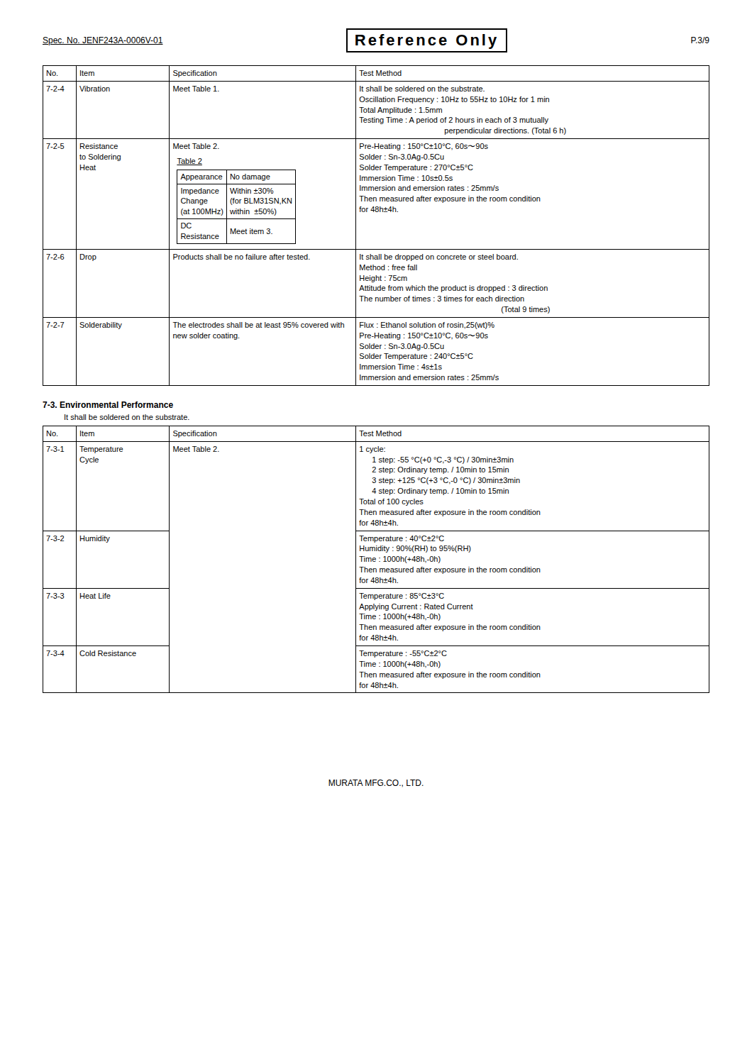Spec. No. JENF243A-0006V-01
Reference Only
P.3/9
| No. | Item | Specification | Test Method |
| --- | --- | --- | --- |
| 7-2-4 | Vibration | Meet Table 1. | It shall be soldered on the substrate. Oscillation Frequency : 10Hz to 55Hz to 10Hz for 1 min Total Amplitude : 1.5mm Testing Time : A period of 2 hours in each of 3 mutually perpendicular directions. (Total 6 h) |
| 7-2-5 | Resistance to Soldering Heat | Meet Table 2. Table 2 / Appearance / No damage / / Impedance Change (at 100MHz) / Within ±30% (for BLM31SN,KN within ±50%) / / DC Resistance / Meet item 3. / | Pre-Heating : 150°C±10°C, 60s〜90s Solder : Sn-3.0Ag-0.5Cu Solder Temperature : 270°C±5°C Immersion Time : 10s±0.5s Immersion and emersion rates : 25mm/s Then measured after exposure in the room condition for 48h±4h. |
| 7-2-6 | Drop | Products shall be no failure after tested. | It shall be dropped on concrete or steel board. Method : free fall Height : 75cm Attitude from which the product is dropped : 3 direction The number of times : 3 times for each direction (Total 9 times) |
| 7-2-7 | Solderability | The electrodes shall be at least 95% covered with new solder coating. | Flux : Ethanol solution of rosin,25(wt)% Pre-Heating : 150°C±10°C, 60s〜90s Solder : Sn-3.0Ag-0.5Cu Solder Temperature : 240°C±5°C Immersion Time : 4s±1s Immersion and emersion rates : 25mm/s |
7-3. Environmental Performance
It shall be soldered on the substrate.
| No. | Item | Specification | Test Method |
| --- | --- | --- | --- |
| 7-3-1 | Temperature Cycle | Meet Table 2. | 1 cycle: 1 step: -55 °C(+0 °C,-3 °C) / 30min±3min 2 step: Ordinary temp. / 10min to 15min 3 step: +125 °C(+3 °C,-0 °C) / 30min±3min 4 step: Ordinary temp. / 10min to 15min Total of 100 cycles Then measured after exposure in the room condition for 48h±4h. |
| 7-3-2 | Humidity | Temperature : 40°C±2°C Humidity : 90%(RH) to 95%(RH) Time : 1000h(+48h,-0h) Then measured after exposure in the room condition for 48h±4h. |
| 7-3-3 | Heat Life | Temperature : 85°C±3°C Applying Current : Rated Current Time : 1000h(+48h,-0h) Then measured after exposure in the room condition for 48h±4h. |
| 7-3-4 | Cold Resistance | Temperature : -55°C±2°C Time : 1000h(+48h,-0h) Then measured after exposure in the room condition for 48h±4h. |
MURATA MFG.CO., LTD.